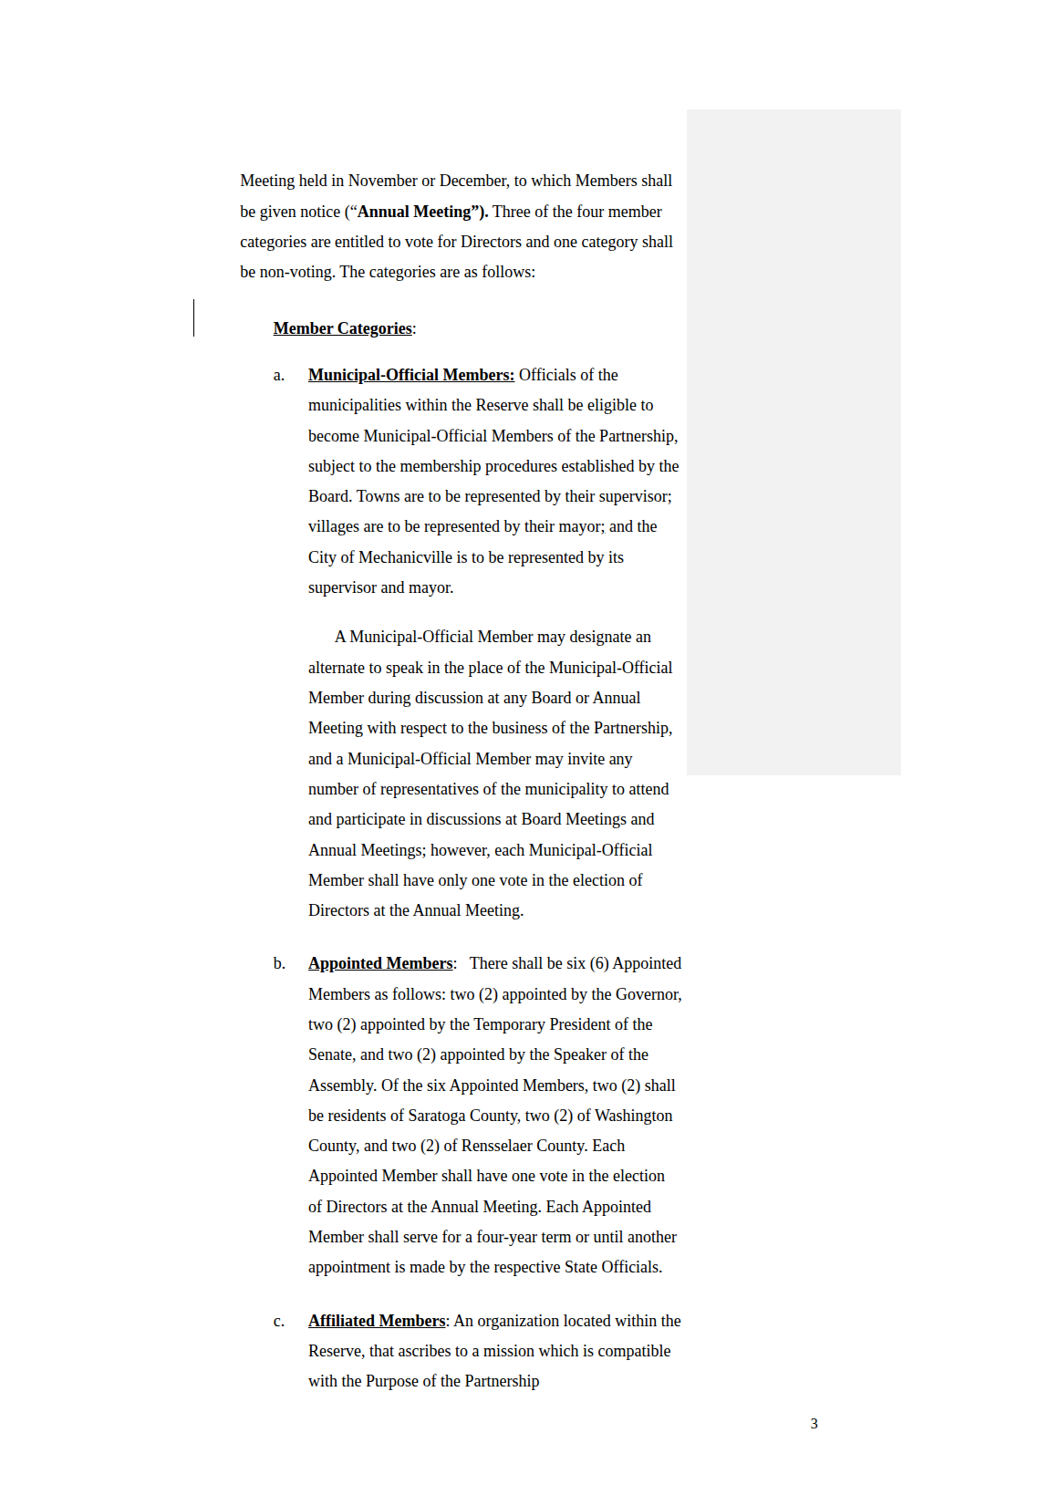Meeting held in November or December, to which Members shall be given notice (“Annual Meeting”). Three of the four member categories are entitled to vote for Directors and one category shall be non-voting. The categories are as follows:
Member Categories:
a.
Municipal-Official Members: Officials of the municipalities within the Reserve shall be eligible to become Municipal-Official Members of the Partnership, subject to the membership procedures established by the Board. Towns are to be represented by their supervisor; villages are to be represented by their mayor; and the City of Mechanicville is to be represented by its supervisor and mayor.
A Municipal-Official Member may designate an alternate to speak in the place of the Municipal-Official Member during discussion at any Board or Annual Meeting with respect to the business of the Partnership, and a Municipal-Official Member may invite any number of representatives of the municipality to attend and participate in discussions at Board Meetings and Annual Meetings; however, each Municipal-Official Member shall have only one vote in the election of Directors at the Annual Meeting.
b.
Appointed Members: There shall be six (6) Appointed Members as follows: two (2) appointed by the Governor, two (2) appointed by the Temporary President of the Senate, and two (2) appointed by the Speaker of the Assembly. Of the six Appointed Members, two (2) shall be residents of Saratoga County, two (2) of Washington County, and two (2) of Rensselaer County. Each Appointed Member shall have one vote in the election of Directors at the Annual Meeting. Each Appointed Member shall serve for a four-year term or until another appointment is made by the respective State Officials.
c.
Affiliated Members: An organization located within the Reserve, that ascribes to a mission which is compatible with the Purpose of the Partnership
3